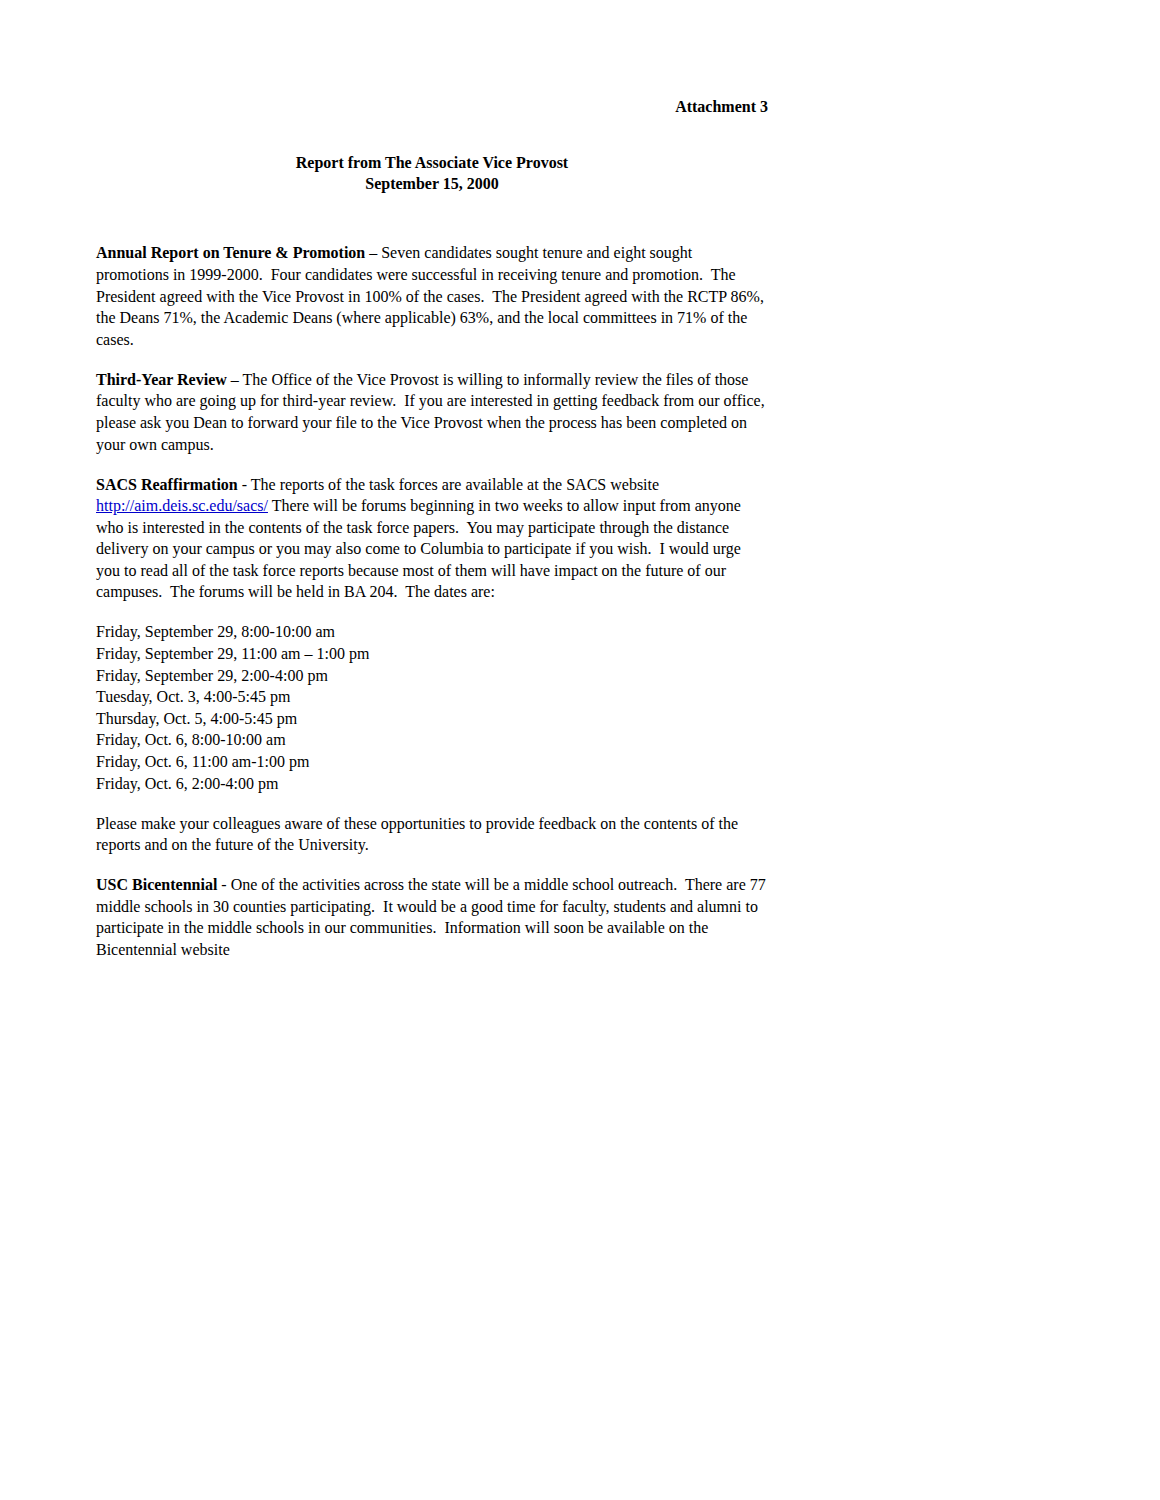Attachment 3
Report from The Associate Vice ProvostSeptember 15, 2000
Annual Report on Tenure & Promotion – Seven candidates sought tenure and eight sought promotions in 1999-2000. Four candidates were successful in receiving tenure and promotion. The President agreed with the Vice Provost in 100% of the cases. The President agreed with the RCTP 86%, the Deans 71%, the Academic Deans (where applicable) 63%, and the local committees in 71% of the cases.
Third-Year Review – The Office of the Vice Provost is willing to informally review the files of those faculty who are going up for third-year review. If you are interested in getting feedback from our office, please ask you Dean to forward your file to the Vice Provost when the process has been completed on your own campus.
SACS Reaffirmation - The reports of the task forces are available at the SACS website http://aim.deis.sc.edu/sacs/ There will be forums beginning in two weeks to allow input from anyone who is interested in the contents of the task force papers. You may participate through the distance delivery on your campus or you may also come to Columbia to participate if you wish. I would urge you to read all of the task force reports because most of them will have impact on the future of our campuses. The forums will be held in BA 204. The dates are:
Friday, September 29, 8:00-10:00 am
Friday, September 29, 11:00 am – 1:00 pm
Friday, September 29, 2:00-4:00 pm
Tuesday, Oct. 3, 4:00-5:45 pm
Thursday, Oct. 5, 4:00-5:45 pm
Friday, Oct. 6, 8:00-10:00 am
Friday, Oct. 6, 11:00 am-1:00 pm
Friday, Oct. 6, 2:00-4:00 pm
Please make your colleagues aware of these opportunities to provide feedback on the contents of the reports and on the future of the University.
USC Bicentennial - One of the activities across the state will be a middle school outreach. There are 77 middle schools in 30 counties participating. It would be a good time for faculty, students and alumni to participate in the middle schools in our communities. Information will soon be available on the Bicentennial website